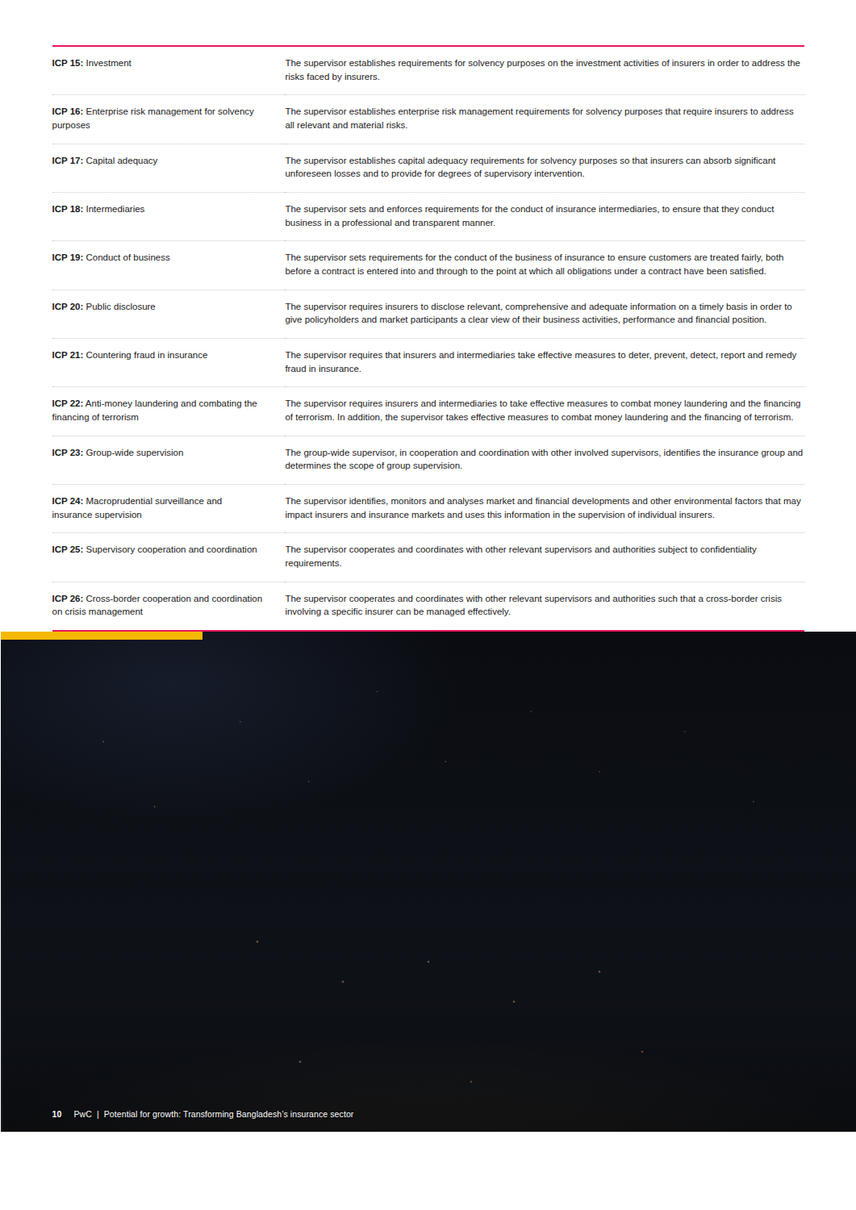| ICP 15: Investment | The supervisor establishes requirements for solvency purposes on the investment activities of insurers in order to address the risks faced by insurers. |
| ICP 16: Enterprise risk management for solvency purposes | The supervisor establishes enterprise risk management requirements for solvency purposes that require insurers to address all relevant and material risks. |
| ICP 17: Capital adequacy | The supervisor establishes capital adequacy requirements for solvency purposes so that insurers can absorb significant unforeseen losses and to provide for degrees of supervisory intervention. |
| ICP 18: Intermediaries | The supervisor sets and enforces requirements for the conduct of insurance intermediaries, to ensure that they conduct business in a professional and transparent manner. |
| ICP 19: Conduct of business | The supervisor sets requirements for the conduct of the business of insurance to ensure customers are treated fairly, both before a contract is entered into and through to the point at which all obligations under a contract have been satisfied. |
| ICP 20: Public disclosure | The supervisor requires insurers to disclose relevant, comprehensive and adequate information on a timely basis in order to give policyholders and market participants a clear view of their business activities, performance and financial position. |
| ICP 21: Countering fraud in insurance | The supervisor requires that insurers and intermediaries take effective measures to deter, prevent, detect, report and remedy fraud in insurance. |
| ICP 22: Anti-money laundering and combating the financing of terrorism | The supervisor requires insurers and intermediaries to take effective measures to combat money laundering and the financing of terrorism. In addition, the supervisor takes effective measures to combat money laundering and the financing of terrorism. |
| ICP 23: Group-wide supervision | The group-wide supervisor, in cooperation and coordination with other involved supervisors, identifies the insurance group and determines the scope of group supervision. |
| ICP 24: Macroprudential surveillance and insurance supervision | The supervisor identifies, monitors and analyses market and financial developments and other environmental factors that may impact insurers and insurance markets and uses this information in the supervision of individual insurers. |
| ICP 25: Supervisory cooperation and coordination | The supervisor cooperates and coordinates with other relevant supervisors and authorities subject to confidentiality requirements. |
| ICP 26: Cross-border cooperation and coordination on crisis management | The supervisor cooperates and coordinates with other relevant supervisors and authorities such that a cross-border crisis involving a specific insurer can be managed effectively. |
10 PwC|Potential for growth: Transforming Bangladesh’s insurance sector